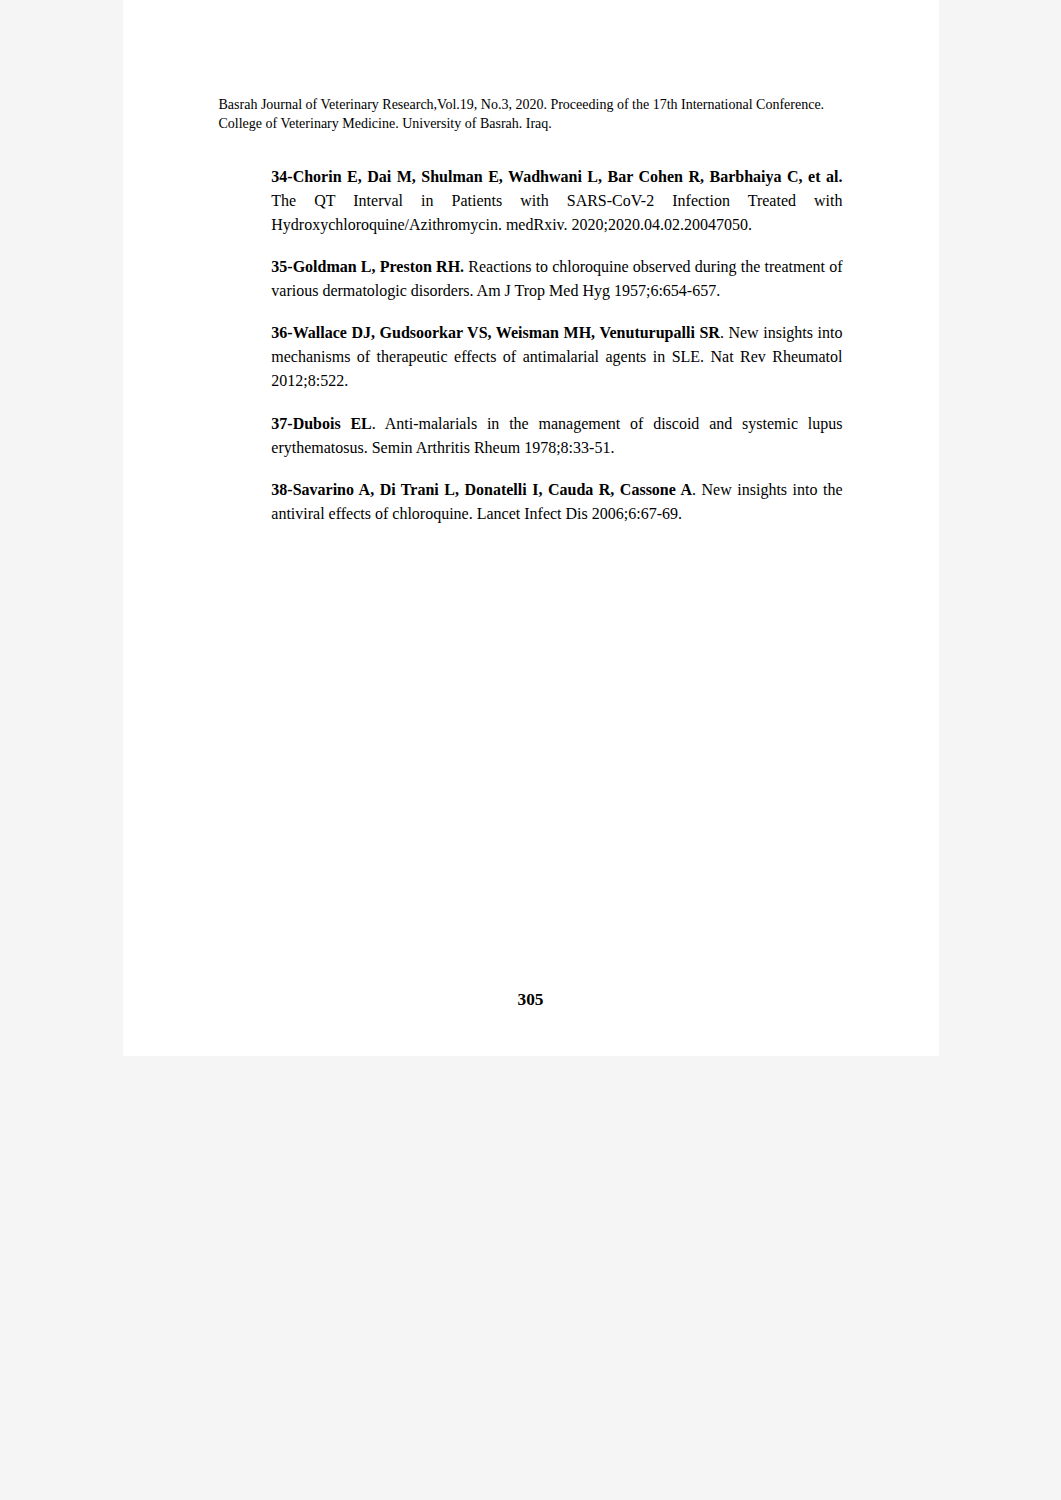Basrah Journal of Veterinary Research,Vol.19, No.3, 2020. Proceeding of the 17th International Conference. College of Veterinary Medicine. University of Basrah. Iraq.
34-Chorin E, Dai M, Shulman E, Wadhwani L, Bar Cohen R, Barbhaiya C, et al. The QT Interval in Patients with SARS-CoV-2 Infection Treated with Hydroxychloroquine/Azithromycin. medRxiv. 2020;2020.04.02.20047050.
35-Goldman L, Preston RH. Reactions to chloroquine observed during the treatment of various dermatologic disorders. Am J Trop Med Hyg 1957;6:654-657.
36-Wallace DJ, Gudsoorkar VS, Weisman MH, Venuturupalli SR. New insights into mechanisms of therapeutic effects of antimalarial agents in SLE. Nat Rev Rheumatol 2012;8:522.
37-Dubois EL. Anti-malarials in the management of discoid and systemic lupus erythematosus. Semin Arthritis Rheum 1978;8:33-51.
38-Savarino A, Di Trani L, Donatelli I, Cauda R, Cassone A. New insights into the antiviral effects of chloroquine. Lancet Infect Dis 2006;6:67-69.
305